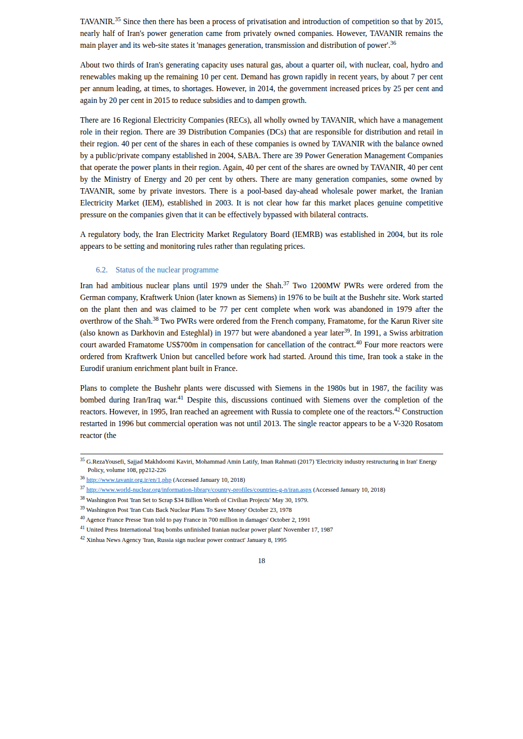TAVANIR.35 Since then there has been a process of privatisation and introduction of competition so that by 2015, nearly half of Iran's power generation came from privately owned companies. However, TAVANIR remains the main player and its web-site states it 'manages generation, transmission and distribution of power'.36
About two thirds of Iran's generating capacity uses natural gas, about a quarter oil, with nuclear, coal, hydro and renewables making up the remaining 10 per cent. Demand has grown rapidly in recent years, by about 7 per cent per annum leading, at times, to shortages. However, in 2014, the government increased prices by 25 per cent and again by 20 per cent in 2015 to reduce subsidies and to dampen growth.
There are 16 Regional Electricity Companies (RECs), all wholly owned by TAVANIR, which have a management role in their region. There are 39 Distribution Companies (DCs) that are responsible for distribution and retail in their region. 40 per cent of the shares in each of these companies is owned by TAVANIR with the balance owned by a public/private company established in 2004, SABA. There are 39 Power Generation Management Companies that operate the power plants in their region. Again, 40 per cent of the shares are owned by TAVANIR, 40 per cent by the Ministry of Energy and 20 per cent by others. There are many generation companies, some owned by TAVANIR, some by private investors. There is a pool-based day-ahead wholesale power market, the Iranian Electricity Market (IEM), established in 2003. It is not clear how far this market places genuine competitive pressure on the companies given that it can be effectively bypassed with bilateral contracts.
A regulatory body, the Iran Electricity Market Regulatory Board (IEMRB) was established in 2004, but its role appears to be setting and monitoring rules rather than regulating prices.
6.2. Status of the nuclear programme
Iran had ambitious nuclear plans until 1979 under the Shah.37 Two 1200MW PWRs were ordered from the German company, Kraftwerk Union (later known as Siemens) in 1976 to be built at the Bushehr site. Work started on the plant then and was claimed to be 77 per cent complete when work was abandoned in 1979 after the overthrow of the Shah.38 Two PWRs were ordered from the French company, Framatome, for the Karun River site (also known as Darkhovin and Esteghlal) in 1977 but were abandoned a year later39. In 1991, a Swiss arbitration court awarded Framatome US$700m in compensation for cancellation of the contract.40 Four more reactors were ordered from Kraftwerk Union but cancelled before work had started. Around this time, Iran took a stake in the Eurodif uranium enrichment plant built in France.
Plans to complete the Bushehr plants were discussed with Siemens in the 1980s but in 1987, the facility was bombed during Iran/Iraq war.41 Despite this, discussions continued with Siemens over the completion of the reactors. However, in 1995, Iran reached an agreement with Russia to complete one of the reactors.42 Construction restarted in 1996 but commercial operation was not until 2013. The single reactor appears to be a V-320 Rosatom reactor (the
35 G.RezaYousefi, Sajjad Makhdoomi Kaviri, Mohammad Amin Latify, Iman Rahmati (2017) 'Electricity industry restructuring in Iran' Energy Policy, volume 108, pp212-226
36 http://www.tavanir.org.ir/en/1.php (Accessed January 10, 2018)
37 http://www.world-nuclear.org/information-library/country-profiles/countries-g-n/iran.aspx (Accessed January 10, 2018)
38 Washington Post 'Iran Set to Scrap $34 Billion Worth of Civilian Projects' May 30, 1979.
39 Washington Post 'Iran Cuts Back Nuclear Plans To Save Money' October 23, 1978
40 Agence France Presse 'Iran told to pay France in 700 million in damages' October 2, 1991
41 United Press International 'Iraq bombs unfinished Iranian nuclear power plant' November 17, 1987
42 Xinhua News Agency 'Iran, Russia sign nuclear power contract' January 8, 1995
18